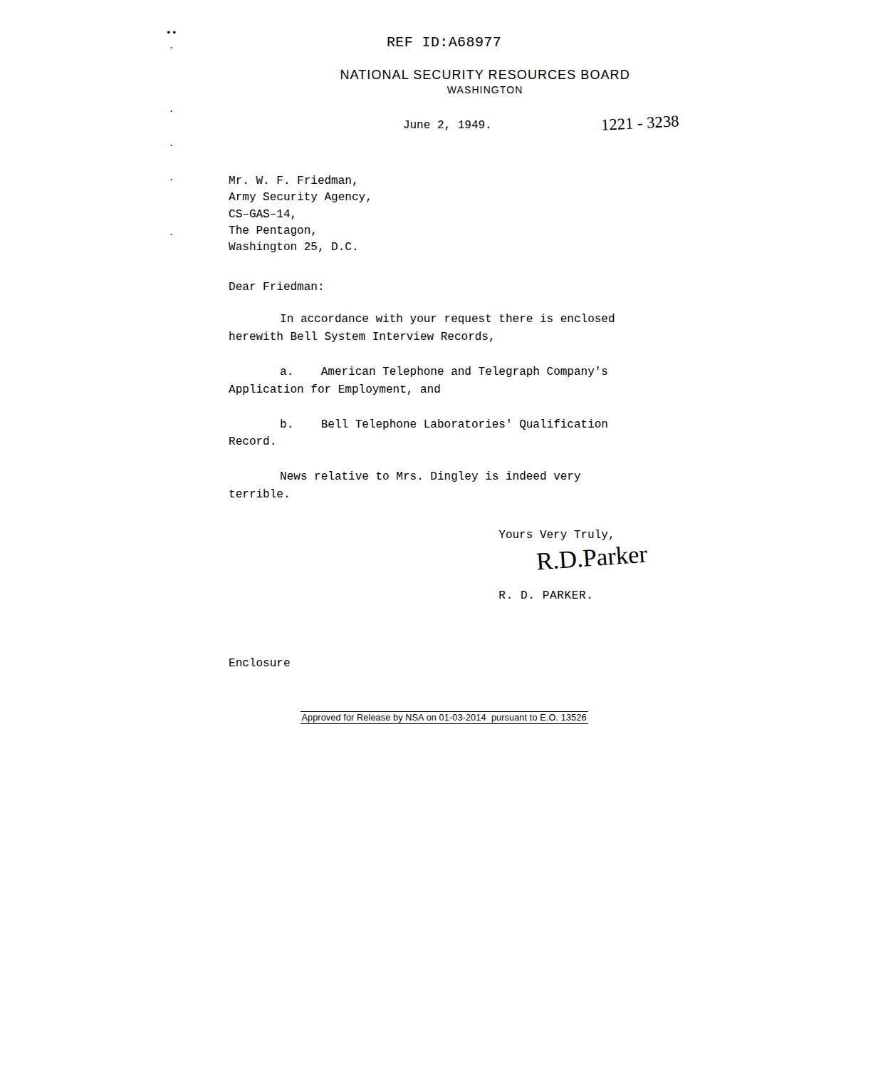••
·
·
·
·
·
REF ID:A68977
NATIONAL SECURITY RESOURCES BOARD
WASHINGTON
June 2, 1949. 1221 - 3238
Mr. W. F. Friedman,
Army Security Agency,
CS–GAS–14,
The Pentagon,
Washington 25, D.C.
Dear Friedman:
In accordance with your request there is enclosed herewith Bell System Interview Records,
a. American Telephone and Telegraph Company's Application for Employment, and
b. Bell Telephone Laboratories' Qualification Record.
News relative to Mrs. Dingley is indeed very terrible.
Yours Very Truly,
R.D.Parker
R. D. PARKER.
Enclosure
Approved for Release by NSA on 01-03-2014 pursuant to E.O. 13526